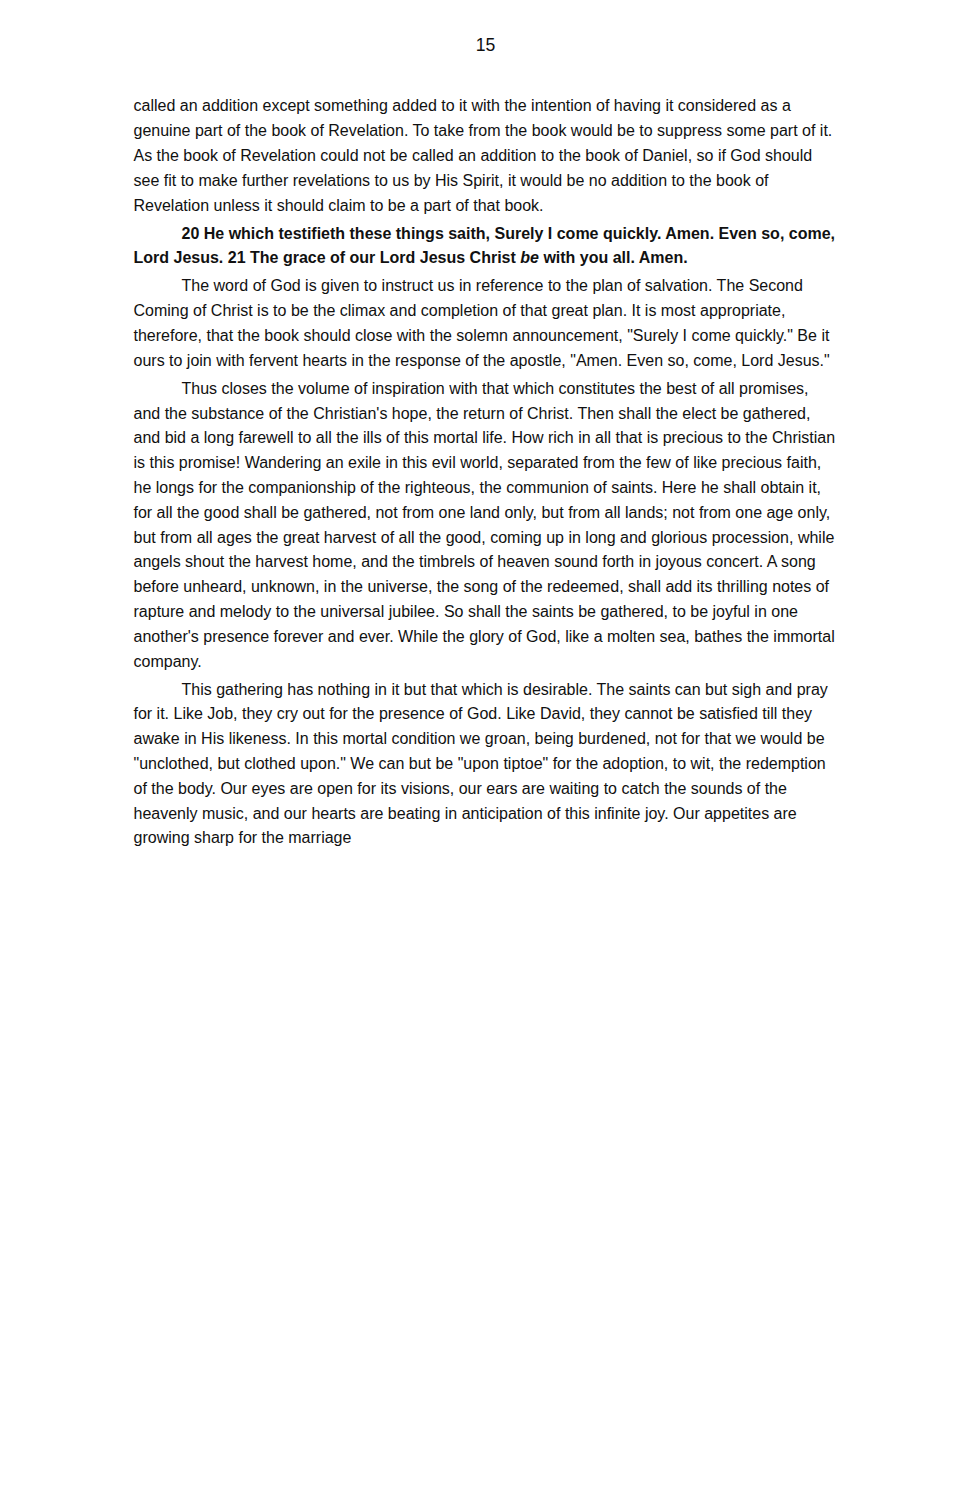15
called an addition except something added to it with the intention of having it considered as a genuine part of the book of Revelation. To take from the book would be to suppress some part of it. As the book of Revelation could not be called an addition to the book of Daniel, so if God should see fit to make further revelations to us by His Spirit, it would be no addition to the book of Revelation unless it should claim to be a part of that book.
20 He which testifieth these things saith, Surely I come quickly. Amen. Even so, come, Lord Jesus. 21 The grace of our Lord Jesus Christ be with you all. Amen.
The word of God is given to instruct us in reference to the plan of salvation. The Second Coming of Christ is to be the climax and completion of that great plan. It is most appropriate, therefore, that the book should close with the solemn announcement, "Surely I come quickly." Be it ours to join with fervent hearts in the response of the apostle, "Amen. Even so, come, Lord Jesus."
Thus closes the volume of inspiration with that which constitutes the best of all promises, and the substance of the Christian's hope, the return of Christ. Then shall the elect be gathered, and bid a long farewell to all the ills of this mortal life. How rich in all that is precious to the Christian is this promise! Wandering an exile in this evil world, separated from the few of like precious faith, he longs for the companionship of the righteous, the communion of saints. Here he shall obtain it, for all the good shall be gathered, not from one land only, but from all lands; not from one age only, but from all ages the great harvest of all the good, coming up in long and glorious procession, while angels shout the harvest home, and the timbrels of heaven sound forth in joyous concert. A song before unheard, unknown, in the universe, the song of the redeemed, shall add its thrilling notes of rapture and melody to the universal jubilee. So shall the saints be gathered, to be joyful in one another's presence forever and ever. While the glory of God, like a molten sea, bathes the immortal company.
This gathering has nothing in it but that which is desirable. The saints can but sigh and pray for it. Like Job, they cry out for the presence of God. Like David, they cannot be satisfied till they awake in His likeness. In this mortal condition we groan, being burdened, not for that we would be "unclothed, but clothed upon." We can but be "upon tiptoe" for the adoption, to wit, the redemption of the body. Our eyes are open for its visions, our ears are waiting to catch the sounds of the heavenly music, and our hearts are beating in anticipation of this infinite joy. Our appetites are growing sharp for the marriage